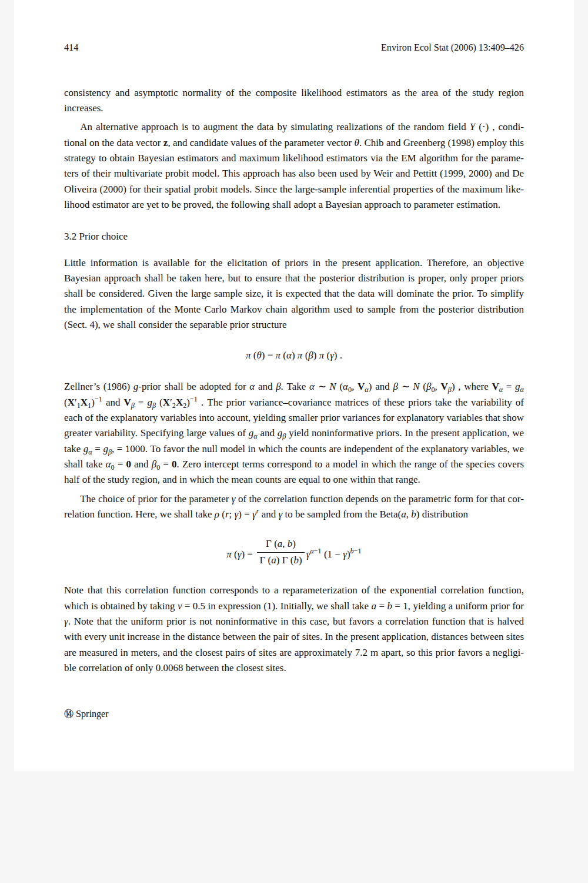414 Environ Ecol Stat (2006) 13:409–426
consistency and asymptotic normality of the composite likelihood estimators as the area of the study region increases.
An alternative approach is to augment the data by simulating realizations of the random field Y (·) , conditional on the data vector z, and candidate values of the parameter vector θ. Chib and Greenberg (1998) employ this strategy to obtain Bayesian estimators and maximum likelihood estimators via the EM algorithm for the parameters of their multivariate probit model. This approach has also been used by Weir and Pettitt (1999, 2000) and De Oliveira (2000) for their spatial probit models. Since the large-sample inferential properties of the maximum likelihood estimator are yet to be proved, the following shall adopt a Bayesian approach to parameter estimation.
3.2 Prior choice
Little information is available for the elicitation of priors in the present application. Therefore, an objective Bayesian approach shall be taken here, but to ensure that the posterior distribution is proper, only proper priors shall be considered. Given the large sample size, it is expected that the data will dominate the prior. To simplify the implementation of the Monte Carlo Markov chain algorithm used to sample from the posterior distribution (Sect. 4), we shall consider the separable prior structure
π (θ) = π (α) π (β) π (γ) .
Zellner’s (1986) g-prior shall be adopted for α and β. Take α ∼ N (α0, Vα) and β ∼ N (β0, Vβ) , where Vα = gα (X′1X1)−1 and Vβ = gβ (X′2X2)−1 . The prior variance–covariance matrices of these priors take the variability of each of the explanatory variables into account, yielding smaller prior variances for explanatory variables that show greater variability. Specifying large values of gα and gβ yield noninformative priors. In the present application, we take gα = gβ, = 1000. To favor the null model in which the counts are independent of the explanatory variables, we shall take α0 = 0 and β0 = 0. Zero intercept terms correspond to a model in which the range of the species covers half of the study region, and in which the mean counts are equal to one within that range.
The choice of prior for the parameter γ of the correlation function depends on the parametric form for that correlation function. Here, we shall take ρ (r; γ) = γr and γ to be sampled from the Beta(a, b) distribution
π (γ) = Γ (a, b) Γ (a) Γ (b) γa−1 (1 − γ)b−1
Note that this correlation function corresponds to a reparameterization of the exponential correlation function, which is obtained by taking ν = 0.5 in expression (1). Initially, we shall take a = b = 1, yielding a uniform prior for γ. Note that the uniform prior is not noninformative in this case, but favors a correlation function that is halved with every unit increase in the distance between the pair of sites. In the present application, distances between sites are measured in meters, and the closest pairs of sites are approximately 7.2 m apart, so this prior favors a negligible correlation of only 0.0068 between the closest sites.
⑭ Springer